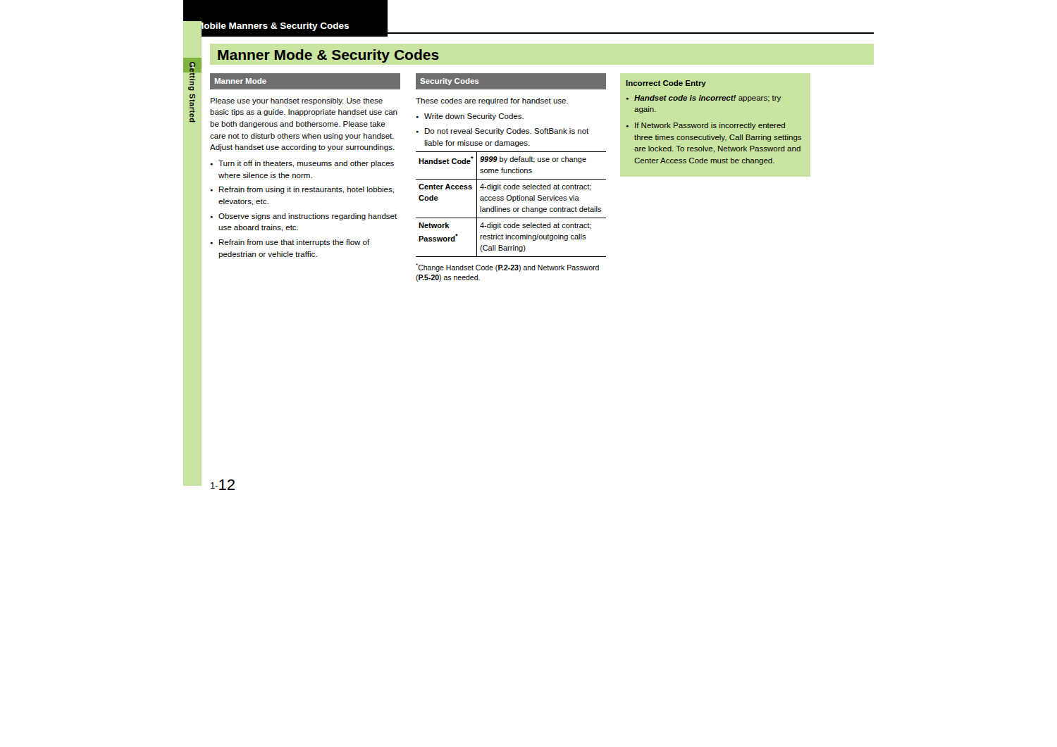Mobile Manners & Security Codes
1
Getting Started
Manner Mode & Security Codes
Manner Mode
Please use your handset responsibly. Use these basic tips as a guide. Inappropriate handset use can be both dangerous and bothersome. Please take care not to disturb others when using your handset. Adjust handset use according to your surroundings.
Turn it off in theaters, museums and other places where silence is the norm.
Refrain from using it in restaurants, hotel lobbies, elevators, etc.
Observe signs and instructions regarding handset use aboard trains, etc.
Refrain from use that interrupts the flow of pedestrian or vehicle traffic.
Security Codes
These codes are required for handset use.
Write down Security Codes.
Do not reveal Security Codes. SoftBank is not liable for misuse or damages.
| Handset Code * | 9999 by default; use or change some functions |
| Center Access Code | 4-digit code selected at contract; access Optional Services via landlines or change contract details |
| Network Password * | 4-digit code selected at contract; restrict incoming/outgoing calls (Call Barring) |
*Change Handset Code (P.2-23) and Network Password (P.5-20) as needed.
Incorrect Code Entry
Handset code is incorrect! appears; try again.
If Network Password is incorrectly entered three times consecutively, Call Barring settings are locked. To resolve, Network Password and Center Access Code must be changed.
1-12